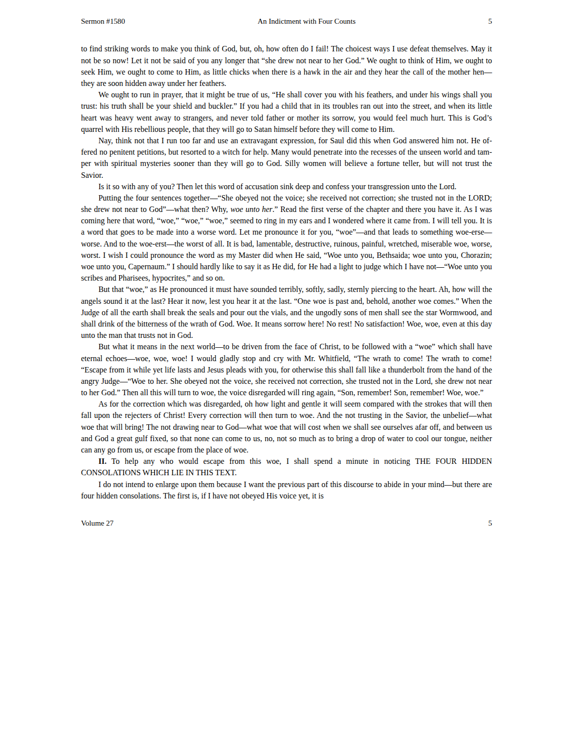Sermon #1580 An Indictment with Four Counts 5
to find striking words to make you think of God, but, oh, how often do I fail! The choicest ways I use defeat themselves. May it not be so now! Let it not be said of you any longer that “she drew not near to her God.” We ought to think of Him, we ought to seek Him, we ought to come to Him, as little chicks when there is a hawk in the air and they hear the call of the mother hen—they are soon hidden away under her feathers.
We ought to run in prayer, that it might be true of us, “He shall cover you with his feathers, and under his wings shall you trust: his truth shall be your shield and buckler.” If you had a child that in its troubles ran out into the street, and when its little heart was heavy went away to strangers, and never told father or mother its sorrow, you would feel much hurt. This is God’s quarrel with His rebellious people, that they will go to Satan himself before they will come to Him.
Nay, think not that I run too far and use an extravagant expression, for Saul did this when God answered him not. He offered no penitent petitions, but resorted to a witch for help. Many would penetrate into the recesses of the unseen world and tamper with spiritual mysteries sooner than they will go to God. Silly women will believe a fortune teller, but will not trust the Savior.
Is it so with any of you? Then let this word of accusation sink deep and confess your transgression unto the Lord.
Putting the four sentences together—“She obeyed not the voice; she received not correction; she trusted not in the LORD; she drew not near to God”—what then? Why, woe unto her.” Read the first verse of the chapter and there you have it. As I was coming here that word, “woe,” “woe,” “woe,” seemed to ring in my ears and I wondered where it came from. I will tell you. It is a word that goes to be made into a worse word. Let me pronounce it for you, “woe”—and that leads to something woe-erse—worse. And to the woe-erst—the worst of all. It is bad, lamentable, destructive, ruinous, painful, wretched, miserable woe, worse, worst. I wish I could pronounce the word as my Master did when He said, “Woe unto you, Bethsaida; woe unto you, Chorazin; woe unto you, Capernaum.” I should hardly like to say it as He did, for He had a light to judge which I have not—“Woe unto you scribes and Pharisees, hypocrites,” and so on.
But that “woe,” as He pronounced it must have sounded terribly, softly, sadly, sternly piercing to the heart. Ah, how will the angels sound it at the last? Hear it now, lest you hear it at the last. “One woe is past and, behold, another woe comes.” When the Judge of all the earth shall break the seals and pour out the vials, and the ungodly sons of men shall see the star Wormwood, and shall drink of the bitterness of the wrath of God. Woe. It means sorrow here! No rest! No satisfaction! Woe, woe, even at this day unto the man that trusts not in God.
But what it means in the next world—to be driven from the face of Christ, to be followed with a “woe” which shall have eternal echoes—woe, woe, woe! I would gladly stop and cry with Mr. Whitfield, “The wrath to come! The wrath to come! “Escape from it while yet life lasts and Jesus pleads with you, for otherwise this shall fall like a thunderbolt from the hand of the angry Judge—“Woe to her. She obeyed not the voice, she received not correction, she trusted not in the Lord, she drew not near to her God.” Then all this will turn to woe, the voice disregarded will ring again, “Son, remember! Son, remember! Woe, woe.”
As for the correction which was disregarded, oh how light and gentle it will seem compared with the strokes that will then fall upon the rejecters of Christ! Every correction will then turn to woe. And the not trusting in the Savior, the unbelief—what woe that will bring! The not drawing near to God—what woe that will cost when we shall see ourselves afar off, and between us and God a great gulf fixed, so that none can come to us, no, not so much as to bring a drop of water to cool our tongue, neither can any go from us, or escape from the place of woe.
II. To help any who would escape from this woe, I shall spend a minute in noticing THE FOUR HIDDEN CONSOLATIONS WHICH LIE IN THIS TEXT.
I do not intend to enlarge upon them because I want the previous part of this discourse to abide in your mind—but there are four hidden consolations. The first is, if I have not obeyed His voice yet, it is
Volume 27 5